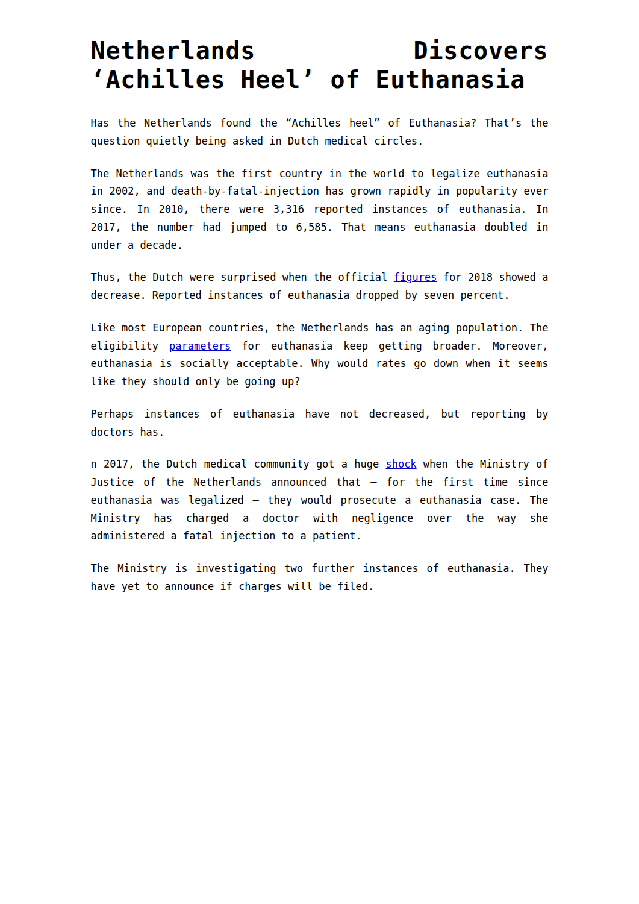Netherlands Discovers ‘Achilles Heel’ of Euthanasia
Has the Netherlands found the “Achilles heel” of Euthanasia? That’s the question quietly being asked in Dutch medical circles.
The Netherlands was the first country in the world to legalize euthanasia in 2002, and death-by-fatal-injection has grown rapidly in popularity ever since. In 2010, there were 3,316 reported instances of euthanasia. In 2017, the number had jumped to 6,585. That means euthanasia doubled in under a decade.
Thus, the Dutch were surprised when the official figures for 2018 showed a decrease. Reported instances of euthanasia dropped by seven percent.
Like most European countries, the Netherlands has an aging population. The eligibility parameters for euthanasia keep getting broader. Moreover, euthanasia is socially acceptable. Why would rates go down when it seems like they should only be going up?
Perhaps instances of euthanasia have not decreased, but reporting by doctors has.
n 2017, the Dutch medical community got a huge shock when the Ministry of Justice of the Netherlands announced that — for the first time since euthanasia was legalized — they would prosecute a euthanasia case. The Ministry has charged a doctor with negligence over the way she administered a fatal injection to a patient.
The Ministry is investigating two further instances of euthanasia. They have yet to announce if charges will be filed.